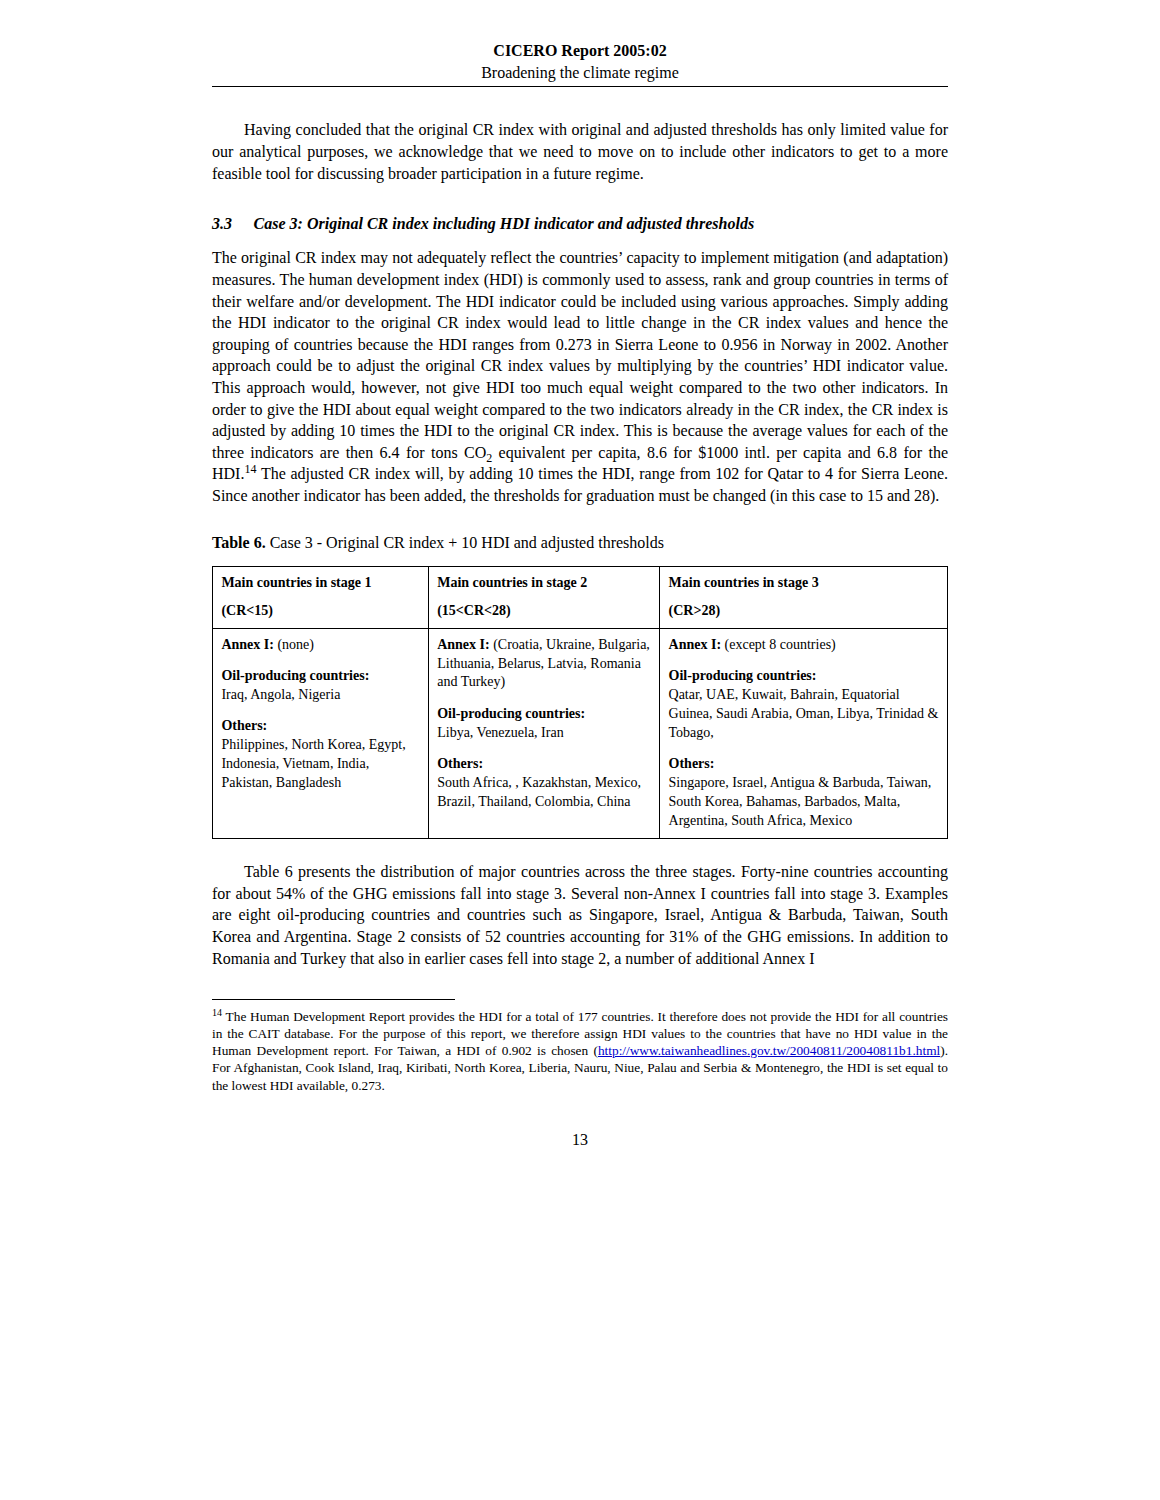CICERO Report 2005:02
Broadening the climate regime
Having concluded that the original CR index with original and adjusted thresholds has only limited value for our analytical purposes, we acknowledge that we need to move on to include other indicators to get to a more feasible tool for discussing broader participation in a future regime.
3.3 Case 3: Original CR index including HDI indicator and adjusted thresholds
The original CR index may not adequately reflect the countries’ capacity to implement mitigation (and adaptation) measures. The human development index (HDI) is commonly used to assess, rank and group countries in terms of their welfare and/or development. The HDI indicator could be included using various approaches. Simply adding the HDI indicator to the original CR index would lead to little change in the CR index values and hence the grouping of countries because the HDI ranges from 0.273 in Sierra Leone to 0.956 in Norway in 2002. Another approach could be to adjust the original CR index values by multiplying by the countries’ HDI indicator value. This approach would, however, not give HDI too much equal weight compared to the two other indicators. In order to give the HDI about equal weight compared to the two indicators already in the CR index, the CR index is adjusted by adding 10 times the HDI to the original CR index. This is because the average values for each of the three indicators are then 6.4 for tons CO2 equivalent per capita, 8.6 for $1000 intl. per capita and 6.8 for the HDI.14 The adjusted CR index will, by adding 10 times the HDI, range from 102 for Qatar to 4 for Sierra Leone. Since another indicator has been added, the thresholds for graduation must be changed (in this case to 15 and 28).
Table 6. Case 3 - Original CR index + 10 HDI and adjusted thresholds
| Main countries in stage 1 (CR<15) | Main countries in stage 2 (15<CR<28) | Main countries in stage 3 (CR>28) |
| --- | --- | --- |
| Annex I: (none) Oil-producing countries: Iraq, Angola, Nigeria Others: Philippines, North Korea, Egypt, Indonesia, Vietnam, India, Pakistan, Bangladesh | Annex I: (Croatia, Ukraine, Bulgaria, Lithuania, Belarus, Latvia, Romania and Turkey) Oil-producing countries: Libya, Venezuela, Iran Others: South Africa, , Kazakhstan, Mexico, Brazil, Thailand, Colombia, China | Annex I: (except 8 countries) Oil-producing countries: Qatar, UAE, Kuwait, Bahrain, Equatorial Guinea, Saudi Arabia, Oman, Libya, Trinidad & Tobago, Others: Singapore, Israel, Antigua & Barbuda, Taiwan, South Korea, Bahamas, Barbados, Malta, Argentina, South Africa, Mexico |
Table 6 presents the distribution of major countries across the three stages. Forty-nine countries accounting for about 54% of the GHG emissions fall into stage 3. Several non-Annex I countries fall into stage 3. Examples are eight oil-producing countries and countries such as Singapore, Israel, Antigua & Barbuda, Taiwan, South Korea and Argentina. Stage 2 consists of 52 countries accounting for 31% of the GHG emissions. In addition to Romania and Turkey that also in earlier cases fell into stage 2, a number of additional Annex I
14 The Human Development Report provides the HDI for a total of 177 countries. It therefore does not provide the HDI for all countries in the CAIT database. For the purpose of this report, we therefore assign HDI values to the countries that have no HDI value in the Human Development report. For Taiwan, a HDI of 0.902 is chosen (http://www.taiwanheadlines.gov.tw/20040811/20040811b1.html). For Afghanistan, Cook Island, Iraq, Kiribati, North Korea, Liberia, Nauru, Niue, Palau and Serbia & Montenegro, the HDI is set equal to the lowest HDI available, 0.273.
13